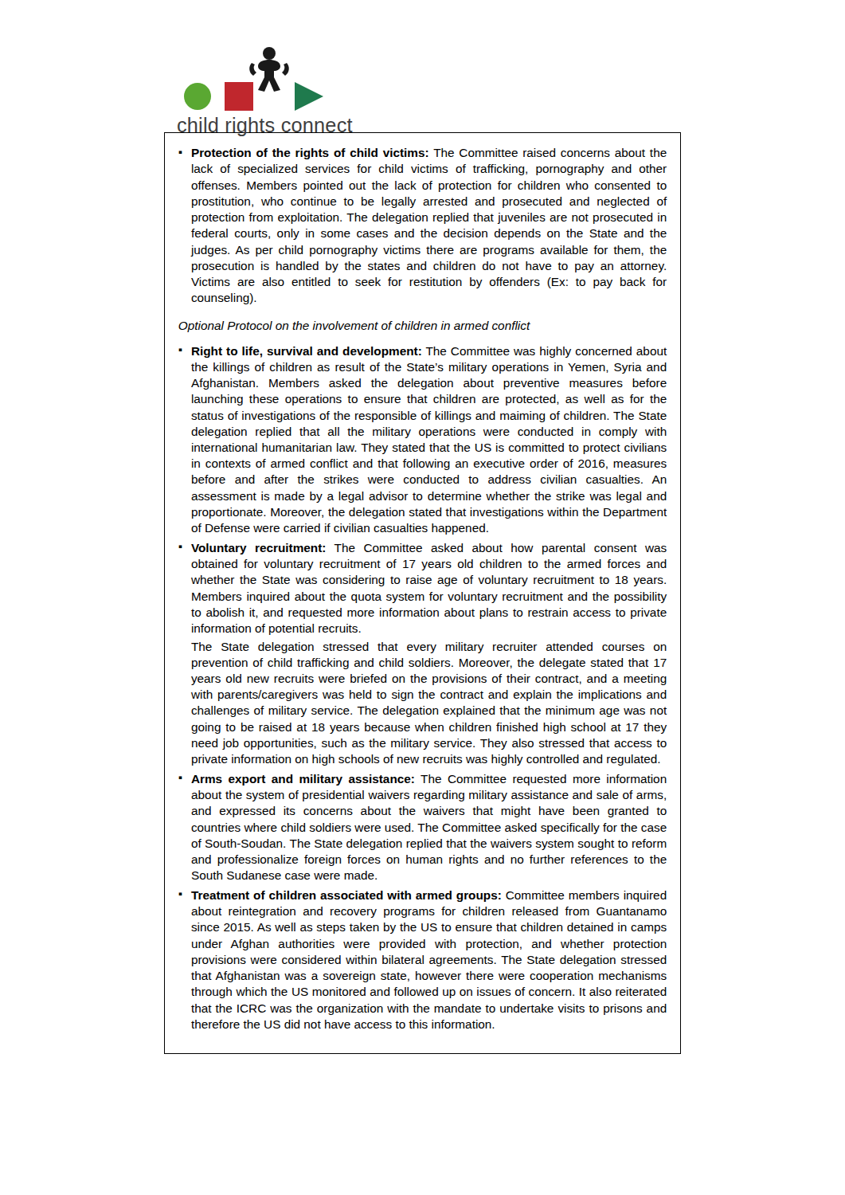child rights connect
Protection of the rights of child victims: The Committee raised concerns about the lack of specialized services for child victims of trafficking, pornography and other offenses. Members pointed out the lack of protection for children who consented to prostitution, who continue to be legally arrested and prosecuted and neglected of protection from exploitation. The delegation replied that juveniles are not prosecuted in federal courts, only in some cases and the decision depends on the State and the judges. As per child pornography victims there are programs available for them, the prosecution is handled by the states and children do not have to pay an attorney. Victims are also entitled to seek for restitution by offenders (Ex: to pay back for counseling).
Optional Protocol on the involvement of children in armed conflict
Right to life, survival and development: The Committee was highly concerned about the killings of children as result of the State’s military operations in Yemen, Syria and Afghanistan. Members asked the delegation about preventive measures before launching these operations to ensure that children are protected, as well as for the status of investigations of the responsible of killings and maiming of children. The State delegation replied that all the military operations were conducted in comply with international humanitarian law. They stated that the US is committed to protect civilians in contexts of armed conflict and that following an executive order of 2016, measures before and after the strikes were conducted to address civilian casualties. An assessment is made by a legal advisor to determine whether the strike was legal and proportionate. Moreover, the delegation stated that investigations within the Department of Defense were carried if civilian casualties happened.
Voluntary recruitment: The Committee asked about how parental consent was obtained for voluntary recruitment of 17 years old children to the armed forces and whether the State was considering to raise age of voluntary recruitment to 18 years. Members inquired about the quota system for voluntary recruitment and the possibility to abolish it, and requested more information about plans to restrain access to private information of potential recruits.
The State delegation stressed that every military recruiter attended courses on prevention of child trafficking and child soldiers. Moreover, the delegate stated that 17 years old new recruits were briefed on the provisions of their contract, and a meeting with parents/caregivers was held to sign the contract and explain the implications and challenges of military service. The delegation explained that the minimum age was not going to be raised at 18 years because when children finished high school at 17 they need job opportunities, such as the military service. They also stressed that access to private information on high schools of new recruits was highly controlled and regulated.
Arms export and military assistance: The Committee requested more information about the system of presidential waivers regarding military assistance and sale of arms, and expressed its concerns about the waivers that might have been granted to countries where child soldiers were used. The Committee asked specifically for the case of South-Soudan. The State delegation replied that the waivers system sought to reform and professionalize foreign forces on human rights and no further references to the South Sudanese case were made.
Treatment of children associated with armed groups: Committee members inquired about reintegration and recovery programs for children released from Guantanamo since 2015. As well as steps taken by the US to ensure that children detained in camps under Afghan authorities were provided with protection, and whether protection provisions were considered within bilateral agreements. The State delegation stressed that Afghanistan was a sovereign state, however there were cooperation mechanisms through which the US monitored and followed up on issues of concern. It also reiterated that the ICRC was the organization with the mandate to undertake visits to prisons and therefore the US did not have access to this information.